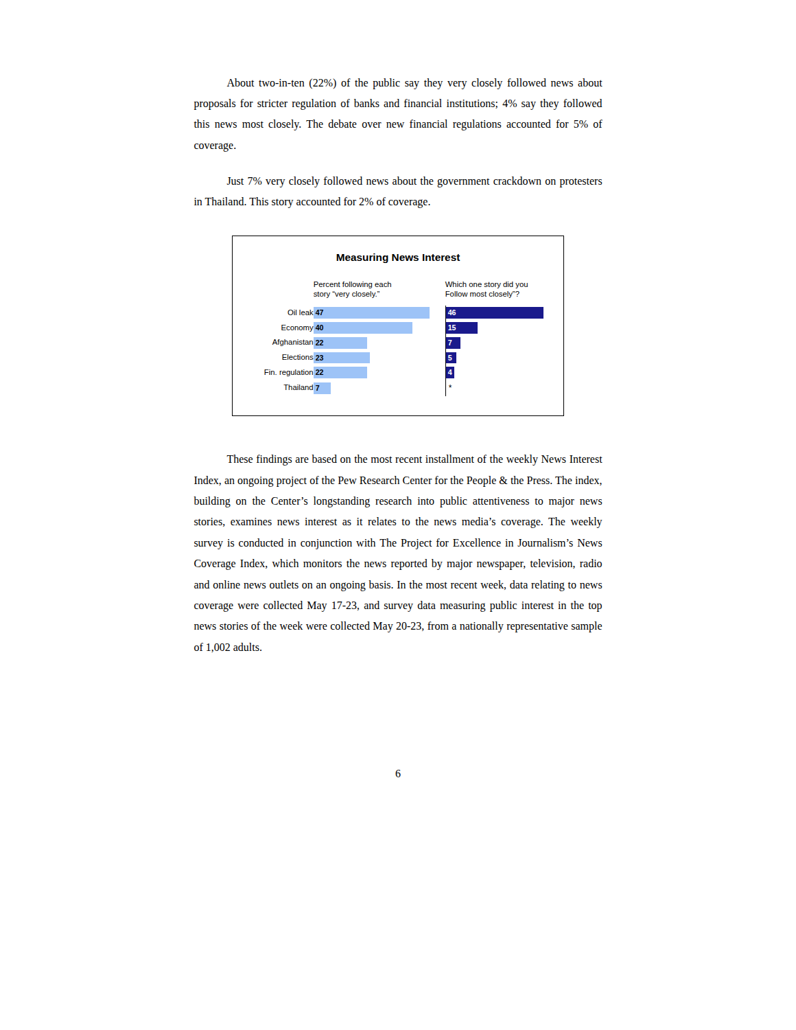About two-in-ten (22%) of the public say they very closely followed news about proposals for stricter regulation of banks and financial institutions; 4% say they followed this news most closely. The debate over new financial regulations accounted for 5% of coverage.
Just 7% very closely followed news about the government crackdown on protesters in Thailand. This story accounted for 2% of coverage.
Measuring News Interest
Percent following each
story “very closely.”
Which one story did you
Follow most closely”?
| Oil leak | 47 | 46 |
| Economy | 40 | 15 |
| Afghanistan | 22 | 7 |
| Elections | 23 | 5 |
| Fin. regulation | 22 | 4 |
| Thailand | 7 | * |
These findings are based on the most recent installment of the weekly News Interest Index, an ongoing project of the Pew Research Center for the People & the Press. The index, building on the Center’s longstanding research into public attentiveness to major news stories, examines news interest as it relates to the news media’s coverage. The weekly survey is conducted in conjunction with The Project for Excellence in Journalism’s News Coverage Index, which monitors the news reported by major newspaper, television, radio and online news outlets on an ongoing basis. In the most recent week, data relating to news coverage were collected May 17-23, and survey data measuring public interest in the top news stories of the week were collected May 20-23, from a nationally representative sample of 1,002 adults.
6